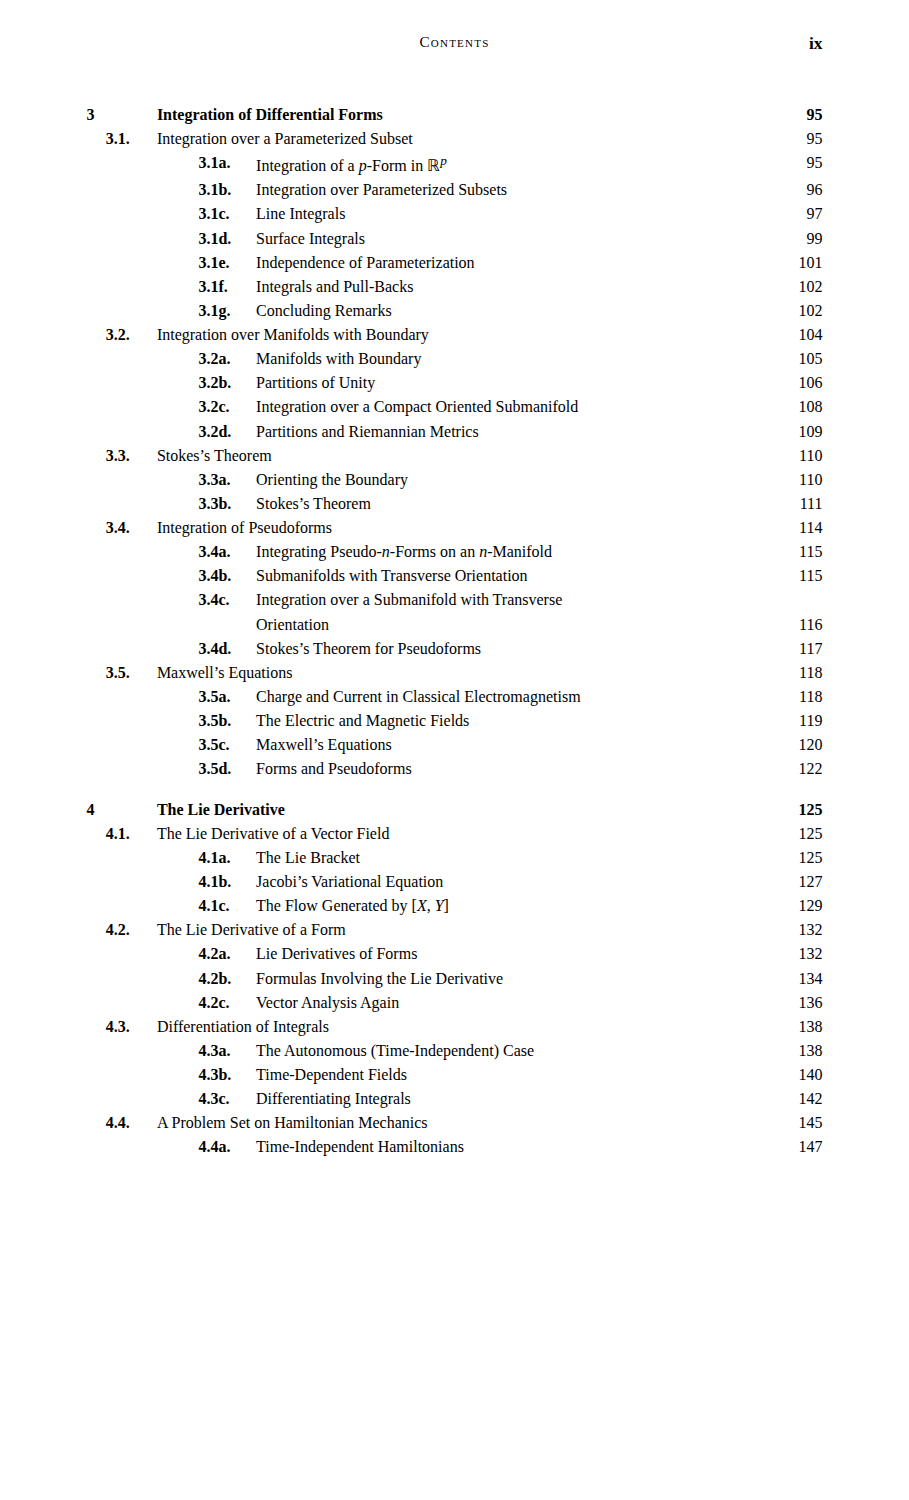Contents ix
| 3 | Integration of Differential Forms | 95 |
| 3.1. | Integration over a Parameterized Subset | 95 |
| | 3.1a. | Integration of a p -Form in ℝ p | 95 |
| | 3.1b. | Integration over Parameterized Subsets | 96 |
| | 3.1c. | Line Integrals | 97 |
| | 3.1d. | Surface Integrals | 99 |
| | 3.1e. | Independence of Parameterization | 101 |
| | 3.1f. | Integrals and Pull-Backs | 102 |
| | 3.1g. | Concluding Remarks | 102 |
| 3.2. | Integration over Manifolds with Boundary | 104 |
| | 3.2a. | Manifolds with Boundary | 105 |
| | 3.2b. | Partitions of Unity | 106 |
| | 3.2c. | Integration over a Compact Oriented Submanifold | 108 |
| | 3.2d. | Partitions and Riemannian Metrics | 109 |
| 3.3. | Stokes’s Theorem | 110 |
| | 3.3a. | Orienting the Boundary | 110 |
| | 3.3b. | Stokes’s Theorem | 111 |
| 3.4. | Integration of Pseudoforms | 114 |
| | 3.4a. | Integrating Pseudo- n -Forms on an n -Manifold | 115 |
| | 3.4b. | Submanifolds with Transverse Orientation | 115 |
| | 3.4c. | Integration over a Submanifold with Transverse | |
| | | Orientation | 116 |
| | 3.4d. | Stokes’s Theorem for Pseudoforms | 117 |
| 3.5. | Maxwell’s Equations | 118 |
| | 3.5a. | Charge and Current in Classical Electromagnetism | 118 |
| | 3.5b. | The Electric and Magnetic Fields | 119 |
| | 3.5c. | Maxwell’s Equations | 120 |
| | 3.5d. | Forms and Pseudoforms | 122 |
| 4 | The Lie Derivative | 125 |
| 4.1. | The Lie Derivative of a Vector Field | 125 |
| | 4.1a. | The Lie Bracket | 125 |
| | 4.1b. | Jacobi’s Variational Equation | 127 |
| | 4.1c. | The Flow Generated by [ X , Y ] | 129 |
| 4.2. | The Lie Derivative of a Form | 132 |
| | 4.2a. | Lie Derivatives of Forms | 132 |
| | 4.2b. | Formulas Involving the Lie Derivative | 134 |
| | 4.2c. | Vector Analysis Again | 136 |
| 4.3. | Differentiation of Integrals | 138 |
| | 4.3a. | The Autonomous (Time-Independent) Case | 138 |
| | 4.3b. | Time-Dependent Fields | 140 |
| | 4.3c. | Differentiating Integrals | 142 |
| 4.4. | A Problem Set on Hamiltonian Mechanics | 145 |
| | 4.4a. | Time-Independent Hamiltonians | 147 |